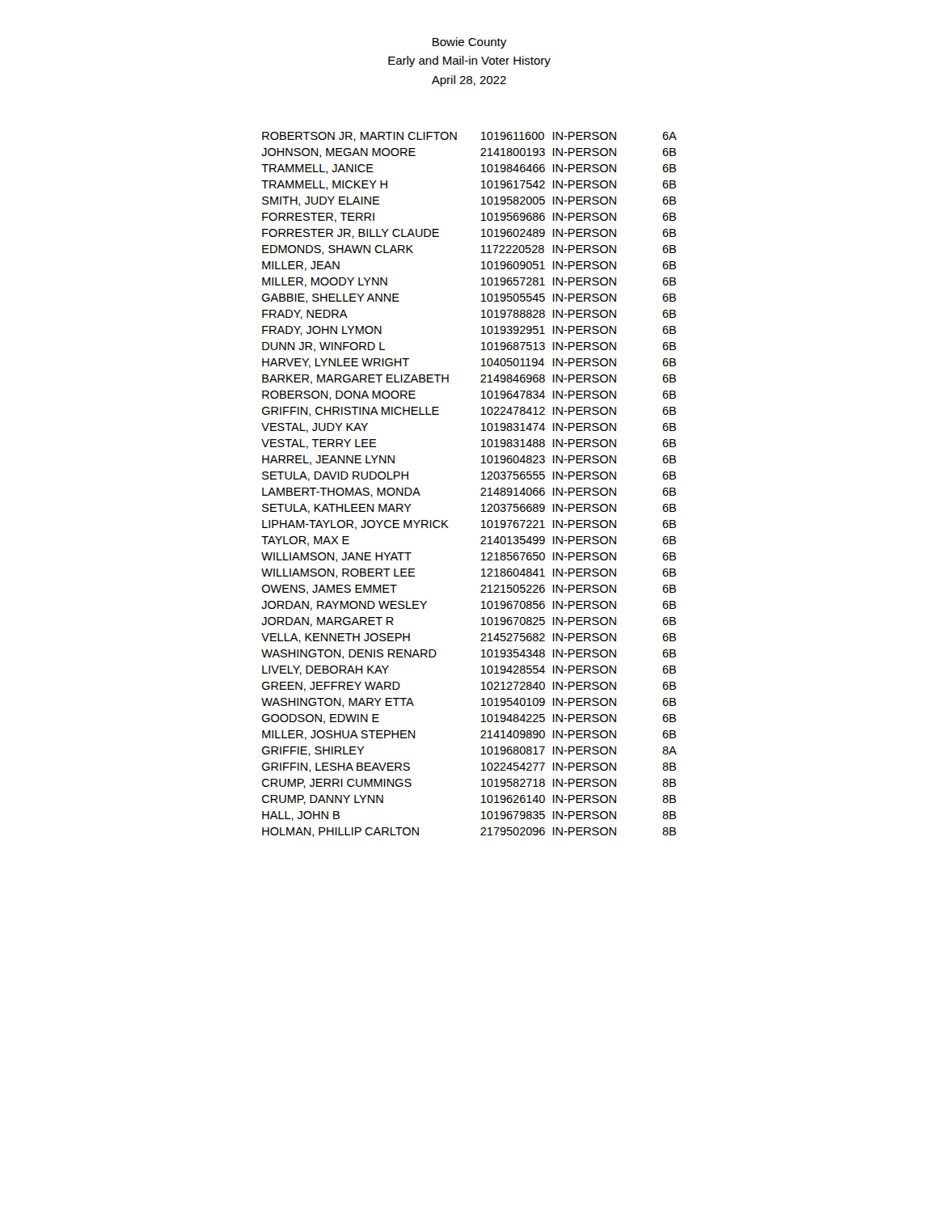Bowie County
Early and Mail-in Voter History
April 28, 2022
| ROBERTSON JR, MARTIN CLIFTON | 1019611600 | IN-PERSON | 6A |
| JOHNSON, MEGAN MOORE | 2141800193 | IN-PERSON | 6B |
| TRAMMELL, JANICE | 1019846466 | IN-PERSON | 6B |
| TRAMMELL, MICKEY H | 1019617542 | IN-PERSON | 6B |
| SMITH, JUDY ELAINE | 1019582005 | IN-PERSON | 6B |
| FORRESTER, TERRI | 1019569686 | IN-PERSON | 6B |
| FORRESTER JR, BILLY CLAUDE | 1019602489 | IN-PERSON | 6B |
| EDMONDS, SHAWN CLARK | 1172220528 | IN-PERSON | 6B |
| MILLER, JEAN | 1019609051 | IN-PERSON | 6B |
| MILLER, MOODY LYNN | 1019657281 | IN-PERSON | 6B |
| GABBIE, SHELLEY ANNE | 1019505545 | IN-PERSON | 6B |
| FRADY, NEDRA | 1019788828 | IN-PERSON | 6B |
| FRADY, JOHN LYMON | 1019392951 | IN-PERSON | 6B |
| DUNN JR, WINFORD L | 1019687513 | IN-PERSON | 6B |
| HARVEY, LYNLEE WRIGHT | 1040501194 | IN-PERSON | 6B |
| BARKER, MARGARET ELIZABETH | 2149846968 | IN-PERSON | 6B |
| ROBERSON, DONA MOORE | 1019647834 | IN-PERSON | 6B |
| GRIFFIN, CHRISTINA MICHELLE | 1022478412 | IN-PERSON | 6B |
| VESTAL, JUDY KAY | 1019831474 | IN-PERSON | 6B |
| VESTAL, TERRY LEE | 1019831488 | IN-PERSON | 6B |
| HARREL, JEANNE LYNN | 1019604823 | IN-PERSON | 6B |
| SETULA, DAVID RUDOLPH | 1203756555 | IN-PERSON | 6B |
| LAMBERT-THOMAS, MONDA | 2148914066 | IN-PERSON | 6B |
| SETULA, KATHLEEN MARY | 1203756689 | IN-PERSON | 6B |
| LIPHAM-TAYLOR, JOYCE MYRICK | 1019767221 | IN-PERSON | 6B |
| TAYLOR, MAX E | 2140135499 | IN-PERSON | 6B |
| WILLIAMSON, JANE HYATT | 1218567650 | IN-PERSON | 6B |
| WILLIAMSON, ROBERT LEE | 1218604841 | IN-PERSON | 6B |
| OWENS, JAMES EMMET | 2121505226 | IN-PERSON | 6B |
| JORDAN, RAYMOND WESLEY | 1019670856 | IN-PERSON | 6B |
| JORDAN, MARGARET R | 1019670825 | IN-PERSON | 6B |
| VELLA, KENNETH JOSEPH | 2145275682 | IN-PERSON | 6B |
| WASHINGTON, DENIS RENARD | 1019354348 | IN-PERSON | 6B |
| LIVELY, DEBORAH KAY | 1019428554 | IN-PERSON | 6B |
| GREEN, JEFFREY WARD | 1021272840 | IN-PERSON | 6B |
| WASHINGTON, MARY ETTA | 1019540109 | IN-PERSON | 6B |
| GOODSON, EDWIN E | 1019484225 | IN-PERSON | 6B |
| MILLER, JOSHUA STEPHEN | 2141409890 | IN-PERSON | 6B |
| GRIFFIE, SHIRLEY | 1019680817 | IN-PERSON | 8A |
| GRIFFIN, LESHA BEAVERS | 1022454277 | IN-PERSON | 8B |
| CRUMP, JERRI CUMMINGS | 1019582718 | IN-PERSON | 8B |
| CRUMP, DANNY LYNN | 1019626140 | IN-PERSON | 8B |
| HALL, JOHN B | 1019679835 | IN-PERSON | 8B |
| HOLMAN, PHILLIP CARLTON | 2179502096 | IN-PERSON | 8B |